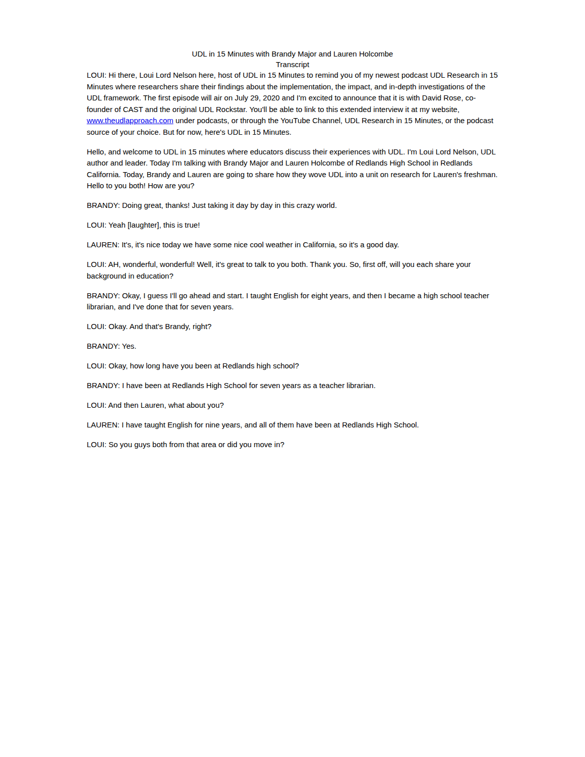UDL in 15 Minutes with Brandy Major and Lauren Holcombe Transcript
LOUI: Hi there, Loui Lord Nelson here, host of UDL in 15 Minutes to remind you of my newest podcast UDL Research in 15 Minutes where researchers share their findings about the implementation, the impact, and in-depth investigations of the UDL framework. The first episode will air on July 29, 2020 and I'm excited to announce that it is with David Rose, co-founder of CAST and the original UDL Rockstar. You'll be able to link to this extended interview it at my website, www.theudlapproach.com under podcasts, or through the YouTube Channel, UDL Research in 15 Minutes, or the podcast source of your choice. But for now, here's UDL in 15 Minutes.
Hello, and welcome to UDL in 15 minutes where educators discuss their experiences with UDL. I'm Loui Lord Nelson, UDL author and leader. Today I'm talking with Brandy Major and Lauren Holcombe of Redlands High School in Redlands California. Today, Brandy and Lauren are going to share how they wove UDL into a unit on research for Lauren's freshman. Hello to you both! How are you?
BRANDY: Doing great, thanks! Just taking it day by day in this crazy world.
LOUI: Yeah [laughter], this is true!
LAUREN: It's, it's nice today we have some nice cool weather in California, so it's a good day.
LOUI: AH, wonderful, wonderful! Well, it's great to talk to you both. Thank you. So, first off, will you each share your background in education?
BRANDY: Okay, I guess I'll go ahead and start. I taught English for eight years, and then I became a high school teacher librarian, and I've done that for seven years.
LOUI: Okay. And that's Brandy, right?
BRANDY: Yes.
LOUI: Okay, how long have you been at Redlands high school?
BRANDY: I have been at Redlands High School for seven years as a teacher librarian.
LOUI: And then Lauren, what about you?
LAUREN: I have taught English for nine years, and all of them have been at Redlands High School.
LOUI: So you guys both from that area or did you move in?